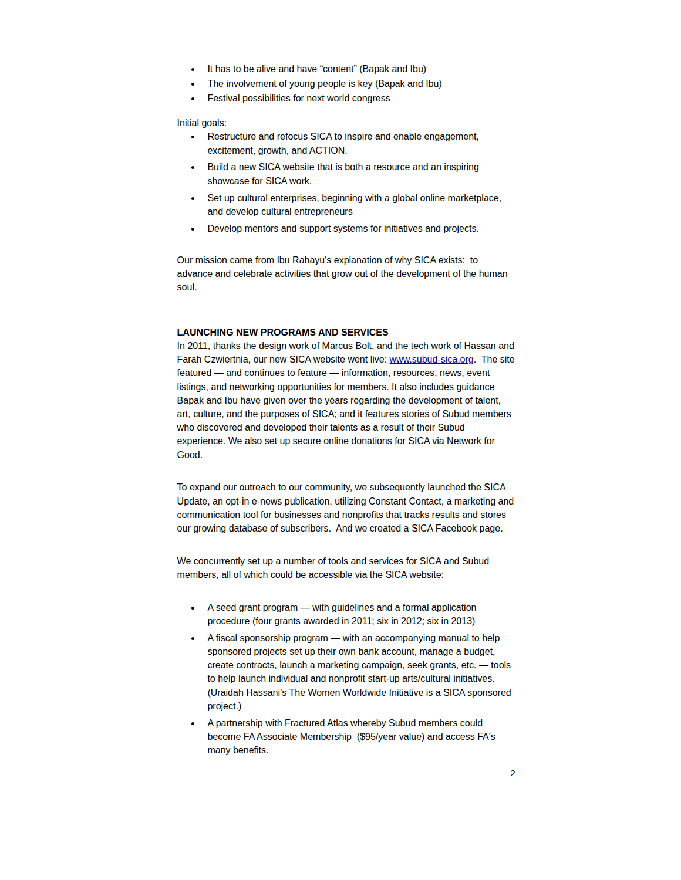It has to be alive and have “content” (Bapak and Ibu)
The involvement of young people is key (Bapak and Ibu)
Festival possibilities for next world congress
Initial goals:
Restructure and refocus SICA to inspire and enable engagement, excitement, growth, and ACTION.
Build a new SICA website that is both a resource and an inspiring showcase for SICA work.
Set up cultural enterprises, beginning with a global online marketplace, and develop cultural entrepreneurs
Develop mentors and support systems for initiatives and projects.
Our mission came from Ibu Rahayu's explanation of why SICA exists: to advance and celebrate activities that grow out of the development of the human soul.
LAUNCHING NEW PROGRAMS AND SERVICES
In 2011, thanks the design work of Marcus Bolt, and the tech work of Hassan and Farah Czwiertnia, our new SICA website went live: www.subud-sica.org. The site featured — and continues to feature — information, resources, news, event listings, and networking opportunities for members. It also includes guidance Bapak and Ibu have given over the years regarding the development of talent, art, culture, and the purposes of SICA; and it features stories of Subud members who discovered and developed their talents as a result of their Subud experience. We also set up secure online donations for SICA via Network for Good.
To expand our outreach to our community, we subsequently launched the SICA Update, an opt-in e-news publication, utilizing Constant Contact, a marketing and communication tool for businesses and nonprofits that tracks results and stores our growing database of subscribers. And we created a SICA Facebook page.
We concurrently set up a number of tools and services for SICA and Subud members, all of which could be accessible via the SICA website:
A seed grant program — with guidelines and a formal application procedure (four grants awarded in 2011; six in 2012; six in 2013)
A fiscal sponsorship program — with an accompanying manual to help sponsored projects set up their own bank account, manage a budget, create contracts, launch a marketing campaign, seek grants, etc. — tools to help launch individual and nonprofit start-up arts/cultural initiatives. (Uraidah Hassani’s The Women Worldwide Initiative is a SICA sponsored project.)
A partnership with Fractured Atlas whereby Subud members could become FA Associate Membership ($95/year value) and access FA's many benefits.
2